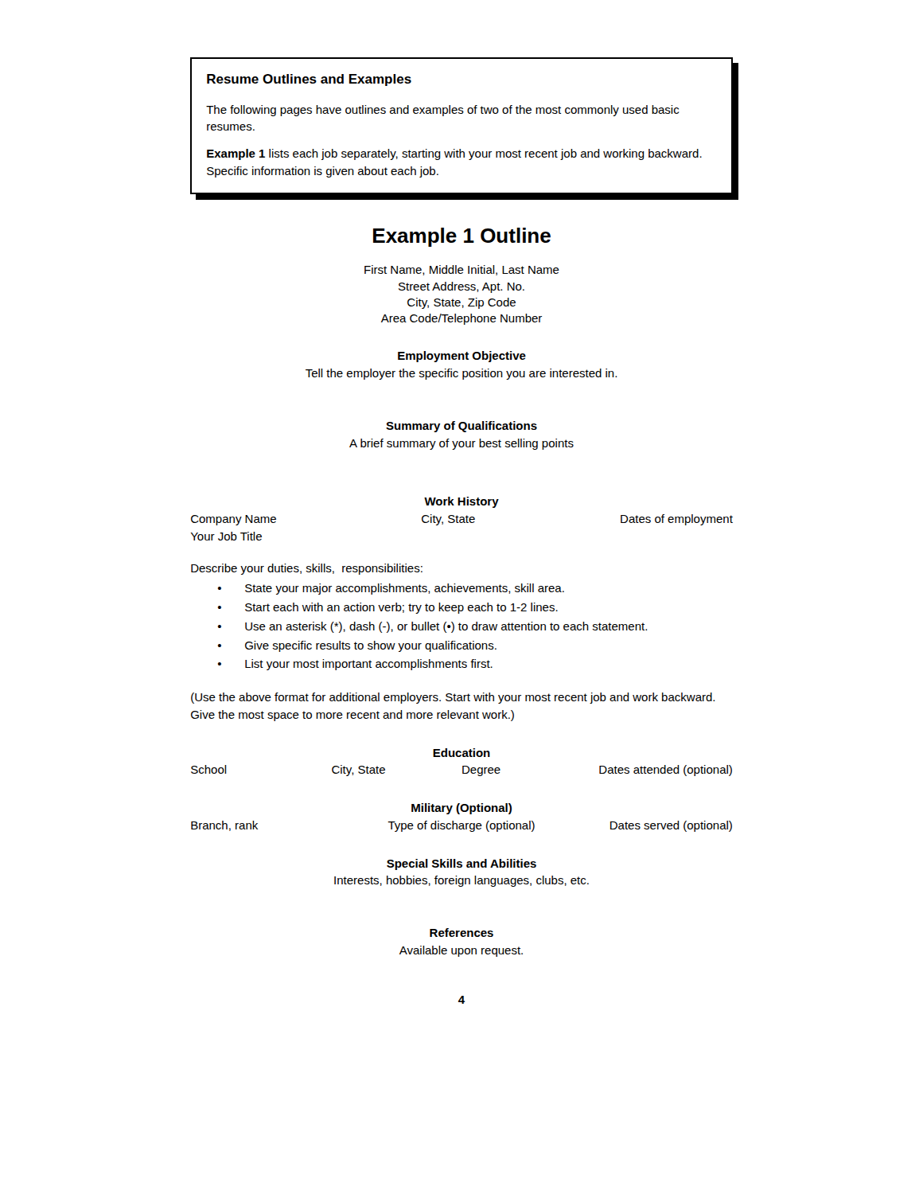Resume Outlines and Examples
The following pages have outlines and examples of two of the most commonly used basic resumes.
Example 1 lists each job separately, starting with your most recent job and working backward. Specific information is given about each job.
Example 1 Outline
First Name, Middle Initial, Last Name
Street Address, Apt. No.
City, State, Zip Code
Area Code/Telephone Number
Employment Objective
Tell the employer the specific position you are interested in.
Summary of Qualifications
A brief summary of your best selling points
Work History
Company Name
City, State
Dates of employment
Your Job Title
Describe your duties, skills, responsibilities:
State your major accomplishments, achievements, skill area.
Start each with an action verb; try to keep each to 1-2 lines.
Use an asterisk (*), dash (-), or bullet (•) to draw attention to each statement.
Give specific results to show your qualifications.
List your most important accomplishments first.
(Use the above format for additional employers. Start with your most recent job and work backward. Give the most space to more recent and more relevant work.)
Education
School
City, State
Degree
Dates attended (optional)
Military (Optional)
Branch, rank
Type of discharge (optional)
Dates served (optional)
Special Skills and Abilities
Interests, hobbies, foreign languages, clubs, etc.
References
Available upon request.
4